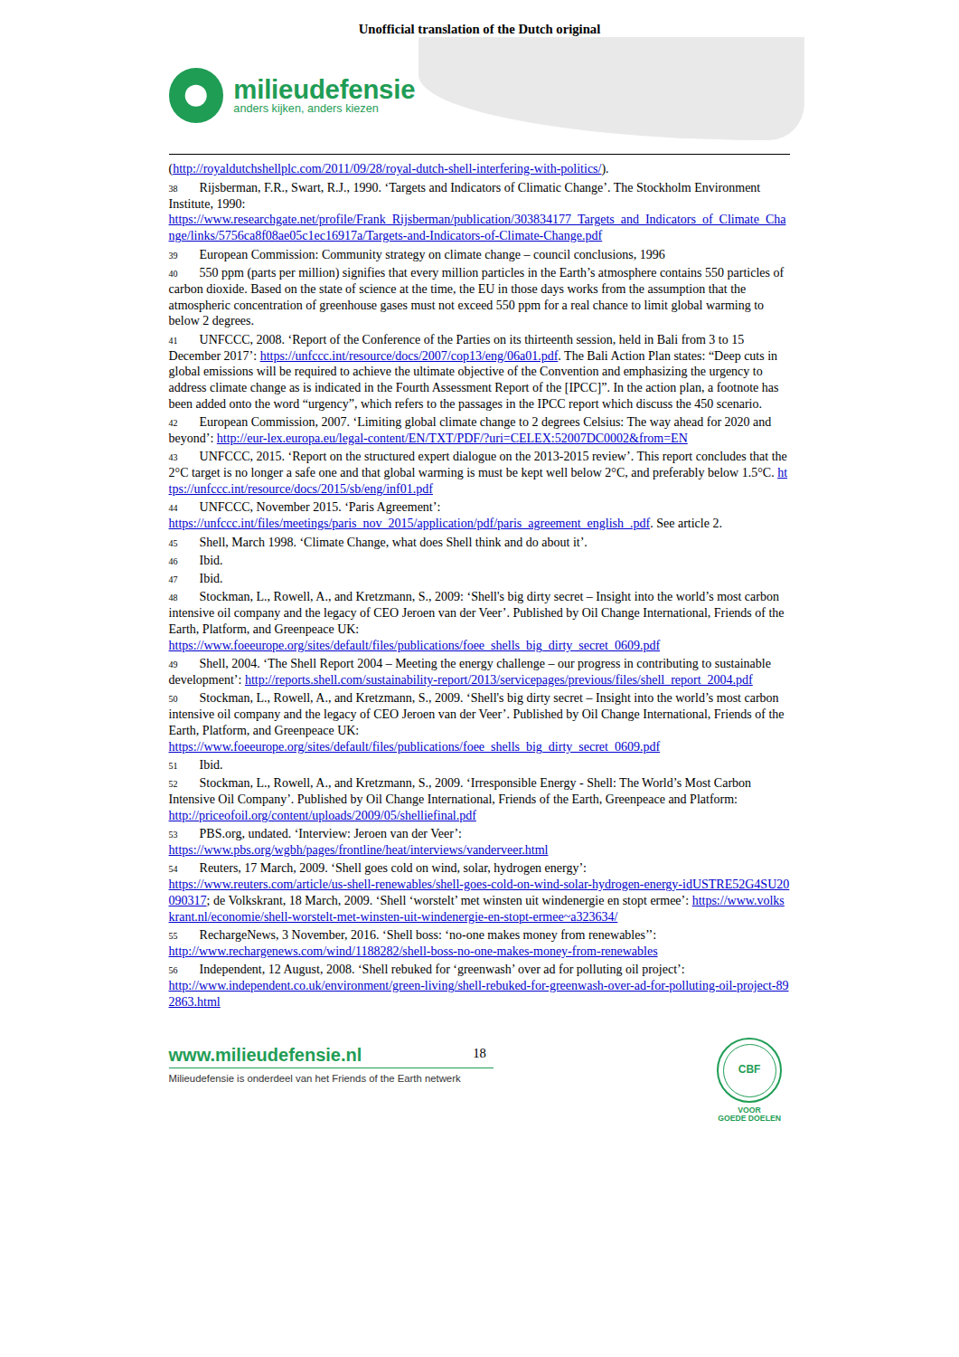Unofficial translation of the Dutch original
milieudefensie
anders kijken, anders kiezen
(http://royaldutchshellplc.com/2011/09/28/royal-dutch-shell-interfering-with-politics/).
38 Rijsberman, F.R., Swart, R.J., 1990. ‘Targets and Indicators of Climatic Change’. The Stockholm Environment Institute, 1990:
https://www.researchgate.net/profile/Frank_Rijsberman/publication/303834177_Targets_and_Indicators_of_Climate_Change/links/5756ca8f08ae05c1ec16917a/Targets-and-Indicators-of-Climate-Change.pdf
39 European Commission: Community strategy on climate change – council conclusions, 1996
40550 ppm (parts per million) signifies that every million particles in the Earth’s atmosphere contains 550 particles of carbon dioxide. Based on the state of science at the time, the EU in those days works from the assumption that the atmospheric concentration of greenhouse gases must not exceed 550 ppm for a real chance to limit global warming to below 2 degrees.
41 UNFCCC, 2008. ‘Report of the Conference of the Parties on its thirteenth session, held in Bali from 3 to 15 December 2017’: https://unfccc.int/resource/docs/2007/cop13/eng/06a01.pdf. The Bali Action Plan states: “Deep cuts in global emissions will be required to achieve the ultimate objective of the Convention and emphasizing the urgency to address climate change as is indicated in the Fourth Assessment Report of the [IPCC]”. In the action plan, a footnote has been added onto the word “urgency”, which refers to the passages in the IPCC report which discuss the 450 scenario.
42 European Commission, 2007. ‘Limiting global climate change to 2 degrees Celsius: The way ahead for 2020 and beyond’: http://eur-lex.europa.eu/legal-content/EN/TXT/PDF/?uri=CELEX:52007DC0002&from=EN
43 UNFCCC, 2015. ‘Report on the structured expert dialogue on the 2013-2015 review’. This report concludes that the 2°C target is no longer a safe one and that global warming is must be kept well below 2°C, and preferably below 1.5°C. https://unfccc.int/resource/docs/2015/sb/eng/inf01.pdf
44 UNFCCC, November 2015. ‘Paris Agreement’:
https://unfccc.int/files/meetings/paris_nov_2015/application/pdf/paris_agreement_english_.pdf. See article 2.
45 Shell, March 1998. ‘Climate Change, what does Shell think and do about it’.
46 Ibid.
47 Ibid.
48 Stockman, L., Rowell, A., and Kretzmann, S., 2009: ‘Shell's big dirty secret – Insight into the world’s most carbon intensive oil company and the legacy of CEO Jeroen van der Veer’. Published by Oil Change International, Friends of the Earth, Platform, and Greenpeace UK:
https://www.foeeurope.org/sites/default/files/publications/foee_shells_big_dirty_secret_0609.pdf
49 Shell, 2004. ‘The Shell Report 2004 – Meeting the energy challenge – our progress in contributing to sustainable development’: http://reports.shell.com/sustainability-report/2013/servicepages/previous/files/shell_report_2004.pdf
50 Stockman, L., Rowell, A., and Kretzmann, S., 2009. ‘Shell's big dirty secret – Insight into the world’s most carbon intensive oil company and the legacy of CEO Jeroen van der Veer’. Published by Oil Change International, Friends of the Earth, Platform, and Greenpeace UK:
https://www.foeeurope.org/sites/default/files/publications/foee_shells_big_dirty_secret_0609.pdf
51 Ibid.
52 Stockman, L., Rowell, A., and Kretzmann, S., 2009. ‘Irresponsible Energy - Shell: The World’s Most Carbon Intensive Oil Company’. Published by Oil Change International, Friends of the Earth, Greenpeace and Platform:
http://priceofoil.org/content/uploads/2009/05/shelliefinal.pdf
53 PBS.org, undated. ‘Interview: Jeroen van der Veer’:
https://www.pbs.org/wgbh/pages/frontline/heat/interviews/vanderveer.html
54 Reuters, 17 March, 2009. ‘Shell goes cold on wind, solar, hydrogen energy’:
https://www.reuters.com/article/us-shell-renewables/shell-goes-cold-on-wind-solar-hydrogen-energy-idUSTRE52G4SU20090317; de Volkskrant, 18 March, 2009. ‘Shell ‘worstelt’ met winsten uit windenergie en stopt ermee’: https://www.volkskrant.nl/economie/shell-worstelt-met-winsten-uit-windenergie-en-stopt-ermee~a323634/
55 RechargeNews, 3 November, 2016. ‘Shell boss: ‘no-one makes money from renewables’’:
http://www.rechargenews.com/wind/1188282/shell-boss-no-one-makes-money-from-renewables
56 Independent, 12 August, 2008. ‘Shell rebuked for ‘greenwash’ over ad for polluting oil project’:
http://www.independent.co.uk/environment/green-living/shell-rebuked-for-greenwash-over-ad-for-polluting-oil-project-892863.html
18
www.milieudefensie.nl
Milieudefensie is onderdeel van het Friends of the Earth netwerk
CBF
VOOR
GOEDE DOELEN